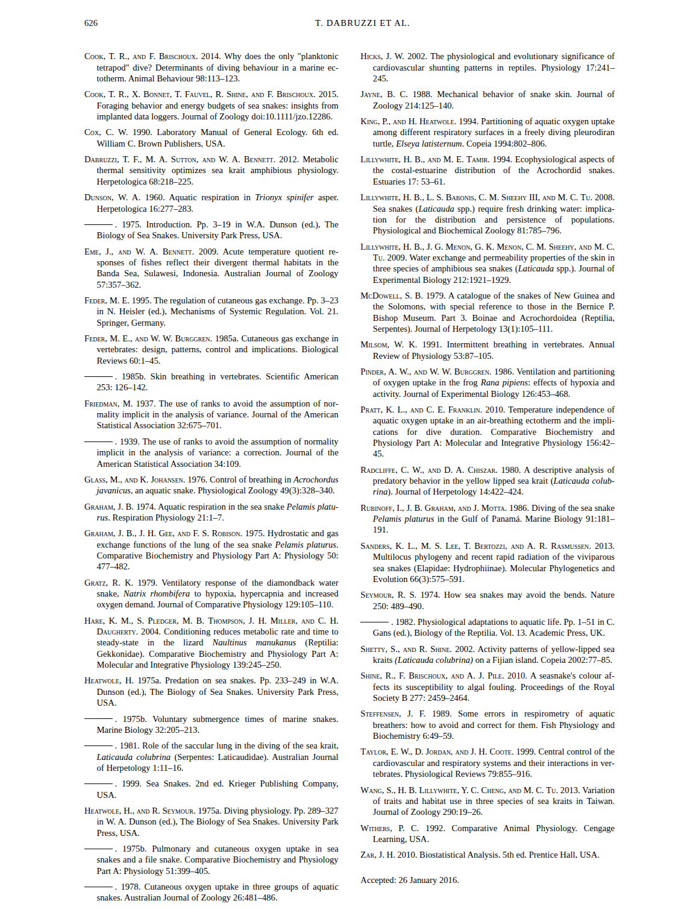626
T. DABRUZZI ET AL.
Cook, T. R., and F. Brischoux. 2014. Why does the only "planktonic tetrapod" dive? Determinants of diving behaviour in a marine ectotherm. Animal Behaviour 98:113–123.
Cook, T. R., X. Bonnet, T. Fauvel, R. Shine, and F. Brischoux. 2015. Foraging behavior and energy budgets of sea snakes: insights from implanted data loggers. Journal of Zoology doi:10.1111/jzo.12286.
Cox, C. W. 1990. Laboratory Manual of General Ecology. 6th ed. William C. Brown Publishers, USA.
Dabruzzi, T. F., M. A. Sutton, and W. A. Bennett. 2012. Metabolic thermal sensitivity optimizes sea krait amphibious physiology. Herpetologica 68:218–225.
Dunson, W. A. 1960. Aquatic respiration in Trionyx spinifer asper. Herpetologica 16:277–283.
. 1975. Introduction. Pp. 3–19 in W.A. Dunson (ed.), The Biology of Sea Snakes. University Park Press, USA.
Eme, J., and W. A. Bennett. 2009. Acute temperature quotient responses of fishes reflect their divergent thermal habitats in the Banda Sea, Sulawesi, Indonesia. Australian Journal of Zoology 57:357–362.
Feder, M. E. 1995. The regulation of cutaneous gas exchange. Pp. 3–23 in N. Heisler (ed.), Mechanisms of Systemic Regulation. Vol. 21. Springer, Germany.
Feder, M. E., and W. W. Burggren. 1985a. Cutaneous gas exchange in vertebrates: design, patterns, control and implications. Biological Reviews 60:1–45.
. 1985b. Skin breathing in vertebrates. Scientific American 253: 126–142.
Friedman, M. 1937. The use of ranks to avoid the assumption of normality implicit in the analysis of variance. Journal of the American Statistical Association 32:675–701.
. 1939. The use of ranks to avoid the assumption of normality implicit in the analysis of variance: a correction. Journal of the American Statistical Association 34:109.
Glass, M., and K. Johansen. 1976. Control of breathing in Acrochordus javanicus, an aquatic snake. Physiological Zoology 49(3):328–340.
Graham, J. B. 1974. Aquatic respiration in the sea snake Pelamis platurus. Respiration Physiology 21:1–7.
Graham, J. B., J. H. Gee, and F. S. Robison. 1975. Hydrostatic and gas exchange functions of the lung of the sea snake Pelamis platurus. Comparative Biochemistry and Physiology Part A: Physiology 50: 477–482.
Gratz, R. K. 1979. Ventilatory response of the diamondback water snake, Natrix rhombifera to hypoxia, hypercapnia and increased oxygen demand. Journal of Comparative Physiology 129:105–110.
Hare, K. M., S. Pledger, M. B. Thompson, J. H. Miller, and C. H. Daugherty. 2004. Conditioning reduces metabolic rate and time to steady-state in the lizard Naultinus manukanus (Reptilia: Gekkonidae). Comparative Biochemistry and Physiology Part A: Molecular and Integrative Physiology 139:245–250.
Heatwole, H. 1975a. Predation on sea snakes. Pp. 233–249 in W.A. Dunson (ed.), The Biology of Sea Snakes. University Park Press, USA.
. 1975b. Voluntary submergence times of marine snakes. Marine Biology 32:205–213.
. 1981. Role of the saccular lung in the diving of the sea krait, Laticauda colubrina (Serpentes: Laticaudidae). Australian Journal of Herpetology 1:11–16.
. 1999. Sea Snakes. 2nd ed. Krieger Publishing Company, USA.
Heatwole, H., and R. Seymour. 1975a. Diving physiology. Pp. 289–327 in W. A. Dunson (ed.), The Biology of Sea Snakes. University Park Press, USA.
. 1975b. Pulmonary and cutaneous oxygen uptake in sea snakes and a file snake. Comparative Biochemistry and Physiology Part A: Physiology 51:399–405.
. 1978. Cutaneous oxygen uptake in three groups of aquatic snakes. Australian Journal of Zoology 26:481–486.
Hicks, J. W. 2002. The physiological and evolutionary significance of cardiovascular shunting patterns in reptiles. Physiology 17:241–245.
Jayne, B. C. 1988. Mechanical behavior of snake skin. Journal of Zoology 214:125–140.
King, P., and H. Heatwole. 1994. Partitioning of aquatic oxygen uptake among different respiratory surfaces in a freely diving pleurodiran turtle, Elseya latisternum. Copeia 1994:802–806.
Lillywhite, H. B., and M. E. Tamir. 1994. Ecophysiological aspects of the costal-estuarine distribution of the Acrochordid snakes. Estuaries 17: 53–61.
Lillywhite, H. B., L. S. Babonis, C. M. Sheehy III, and M. C. Tu. 2008. Sea snakes (Laticauda spp.) require fresh drinking water: implication for the distribution and persistence of populations. Physiological and Biochemical Zoology 81:785–796.
Lillywhite, H. B., J. G. Menon, G. K. Menon, C. M. Sheehy, and M. C. Tu. 2009. Water exchange and permeability properties of the skin in three species of amphibious sea snakes (Laticauda spp.). Journal of Experimental Biology 212:1921–1929.
McDowell, S. B. 1979. A catalogue of the snakes of New Guinea and the Solomons, with special reference to those in the Bernice P. Bishop Museum. Part 3. Boinae and Acrochordoidea (Reptilia, Serpentes). Journal of Herpetology 13(1):105–111.
Milsom, W. K. 1991. Intermittent breathing in vertebrates. Annual Review of Physiology 53:87–105.
Pinder, A. W., and W. W. Burggren. 1986. Ventilation and partitioning of oxygen uptake in the frog Rana pipiens: effects of hypoxia and activity. Journal of Experimental Biology 126:453–468.
Pratt, K. L., and C. E. Franklin. 2010. Temperature independence of aquatic oxygen uptake in an air-breathing ectotherm and the implications for dive duration. Comparative Biochemistry and Physiology Part A: Molecular and Integrative Physiology 156:42–45.
Radcliffe, C. W., and D. A. Chiszar. 1980. A descriptive analysis of predatory behavior in the yellow lipped sea krait (Laticauda colubrina). Journal of Herpetology 14:422–424.
Rubinoff, I., J. B. Graham, and J. Motta. 1986. Diving of the sea snake Pelamis platurus in the Gulf of Panamá. Marine Biology 91:181–191.
Sanders, K. L., M. S. Lee, T. Bertozzi, and A. R. Rasmussen. 2013. Multilocus phylogeny and recent rapid radiation of the viviparous sea snakes (Elapidae: Hydrophiinae). Molecular Phylogenetics and Evolution 66(3):575–591.
Seymour, R. S. 1974. How sea snakes may avoid the bends. Nature 250: 489–490.
. 1982. Physiological adaptations to aquatic life. Pp. 1–51 in C. Gans (ed.), Biology of the Reptilia. Vol. 13. Academic Press, UK.
Shetty, S., and R. Shine. 2002. Activity patterns of yellow-lipped sea kraits (Laticauda colubrina) on a Fijian island. Copeia 2002:77–85.
Shine, R., F. Brischoux, and A. J. Pile. 2010. A seasnake's colour affects its susceptibility to algal fouling. Proceedings of the Royal Society B 277: 2459–2464.
Steffensen, J. F. 1989. Some errors in respirometry of aquatic breathers: how to avoid and correct for them. Fish Physiology and Biochemistry 6:49–59.
Taylor, E. W., D. Jordan, and J. H. Coote. 1999. Central control of the cardiovascular and respiratory systems and their interactions in vertebrates. Physiological Reviews 79:855–916.
Wang, S., H. B. Lillywhite, Y. C. Cheng, and M. C. Tu. 2013. Variation of traits and habitat use in three species of sea kraits in Taiwan. Journal of Zoology 290:19–26.
Withers, P. C. 1992. Comparative Animal Physiology. Cengage Learning, USA.
Zar, J. H. 2010. Biostatistical Analysis. 5th ed. Prentice Hall, USA.
Accepted: 26 January 2016.